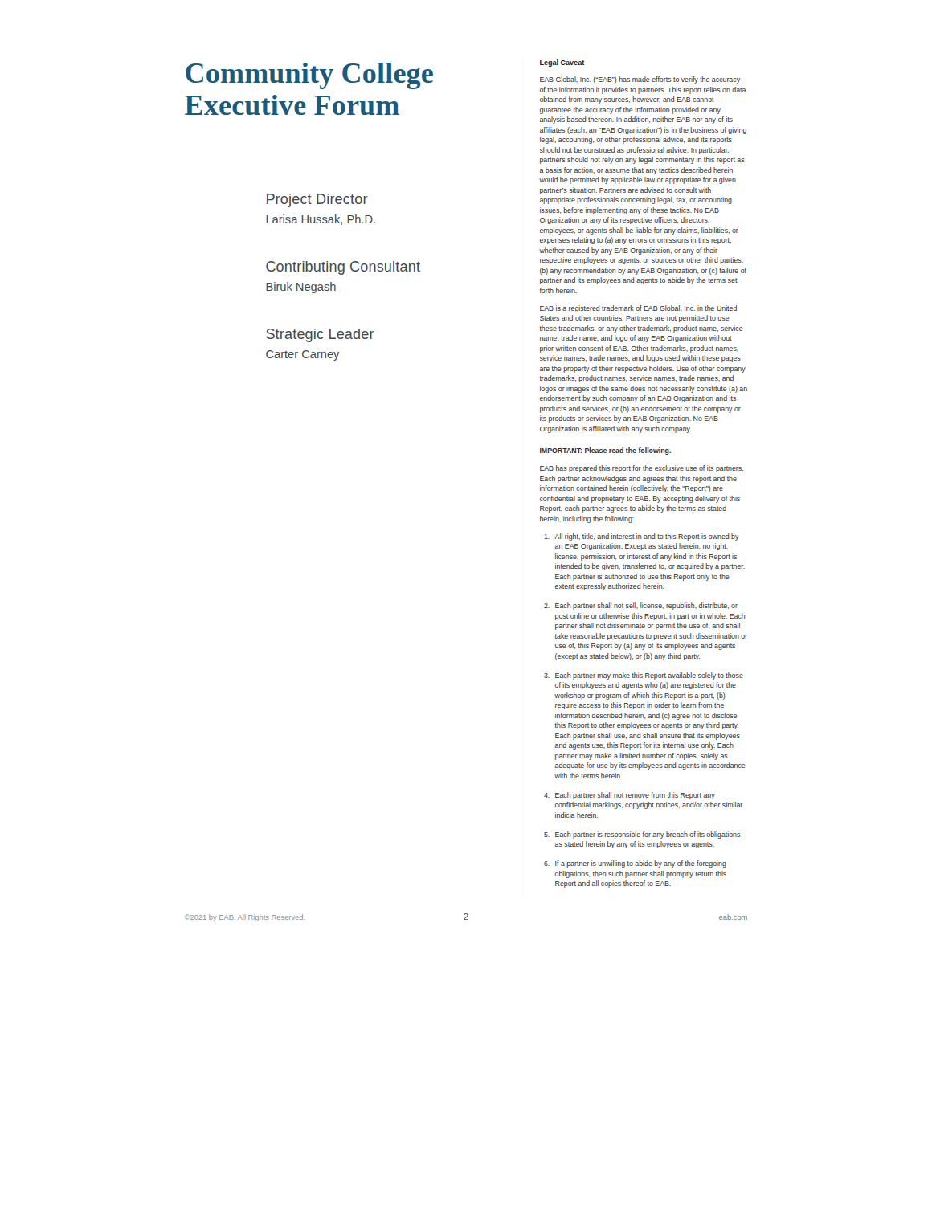Community College Executive Forum
Project Director
Larisa Hussak, Ph.D.
Contributing Consultant
Biruk Negash
Strategic Leader
Carter Carney
Legal Caveat
EAB Global, Inc. (“EAB”) has made efforts to verify the accuracy of the information it provides to partners. This report relies on data obtained from many sources, however, and EAB cannot guarantee the accuracy of the information provided or any analysis based thereon. In addition, neither EAB nor any of its affiliates (each, an "EAB Organization") is in the business of giving legal, accounting, or other professional advice, and its reports should not be construed as professional advice. In particular, partners should not rely on any legal commentary in this report as a basis for action, or assume that any tactics described herein would be permitted by applicable law or appropriate for a given partner’s situation. Partners are advised to consult with appropriate professionals concerning legal, tax, or accounting issues, before implementing any of these tactics. No EAB Organization or any of its respective officers, directors, employees, or agents shall be liable for any claims, liabilities, or expenses relating to (a) any errors or omissions in this report, whether caused by any EAB Organization, or any of their respective employees or agents, or sources or other third parties, (b) any recommendation by any EAB Organization, or (c) failure of partner and its employees and agents to abide by the terms set forth herein.
EAB is a registered trademark of EAB Global, Inc. in the United States and other countries. Partners are not permitted to use these trademarks, or any other trademark, product name, service name, trade name, and logo of any EAB Organization without prior written consent of EAB. Other trademarks, product names, service names, trade names, and logos used within these pages are the property of their respective holders. Use of other company trademarks, product names, service names, trade names, and logos or images of the same does not necessarily constitute (a) an endorsement by such company of an EAB Organization and its products and services, or (b) an endorsement of the company or its products or services by an EAB Organization. No EAB Organization is affiliated with any such company.
IMPORTANT: Please read the following.
EAB has prepared this report for the exclusive use of its partners. Each partner acknowledges and agrees that this report and the information contained herein (collectively, the "Report") are confidential and proprietary to EAB. By accepting delivery of this Report, each partner agrees to abide by the terms as stated herein, including the following:
All right, title, and interest in and to this Report is owned by an EAB Organization. Except as stated herein, no right, license, permission, or interest of any kind in this Report is intended to be given, transferred to, or acquired by a partner. Each partner is authorized to use this Report only to the extent expressly authorized herein.
Each partner shall not sell, license, republish, distribute, or post online or otherwise this Report, in part or in whole. Each partner shall not disseminate or permit the use of, and shall take reasonable precautions to prevent such dissemination or use of, this Report by (a) any of its employees and agents (except as stated below), or (b) any third party.
Each partner may make this Report available solely to those of its employees and agents who (a) are registered for the workshop or program of which this Report is a part, (b) require access to this Report in order to learn from the information described herein, and (c) agree not to disclose this Report to other employees or agents or any third party. Each partner shall use, and shall ensure that its employees and agents use, this Report for its internal use only. Each partner may make a limited number of copies, solely as adequate for use by its employees and agents in accordance with the terms herein.
Each partner shall not remove from this Report any confidential markings, copyright notices, and/or other similar indicia herein.
Each partner is responsible for any breach of its obligations as stated herein by any of its employees or agents.
If a partner is unwilling to abide by any of the foregoing obligations, then such partner shall promptly return this Report and all copies thereof to EAB.
©2021 by EAB. All Rights Reserved.
2
eab.com